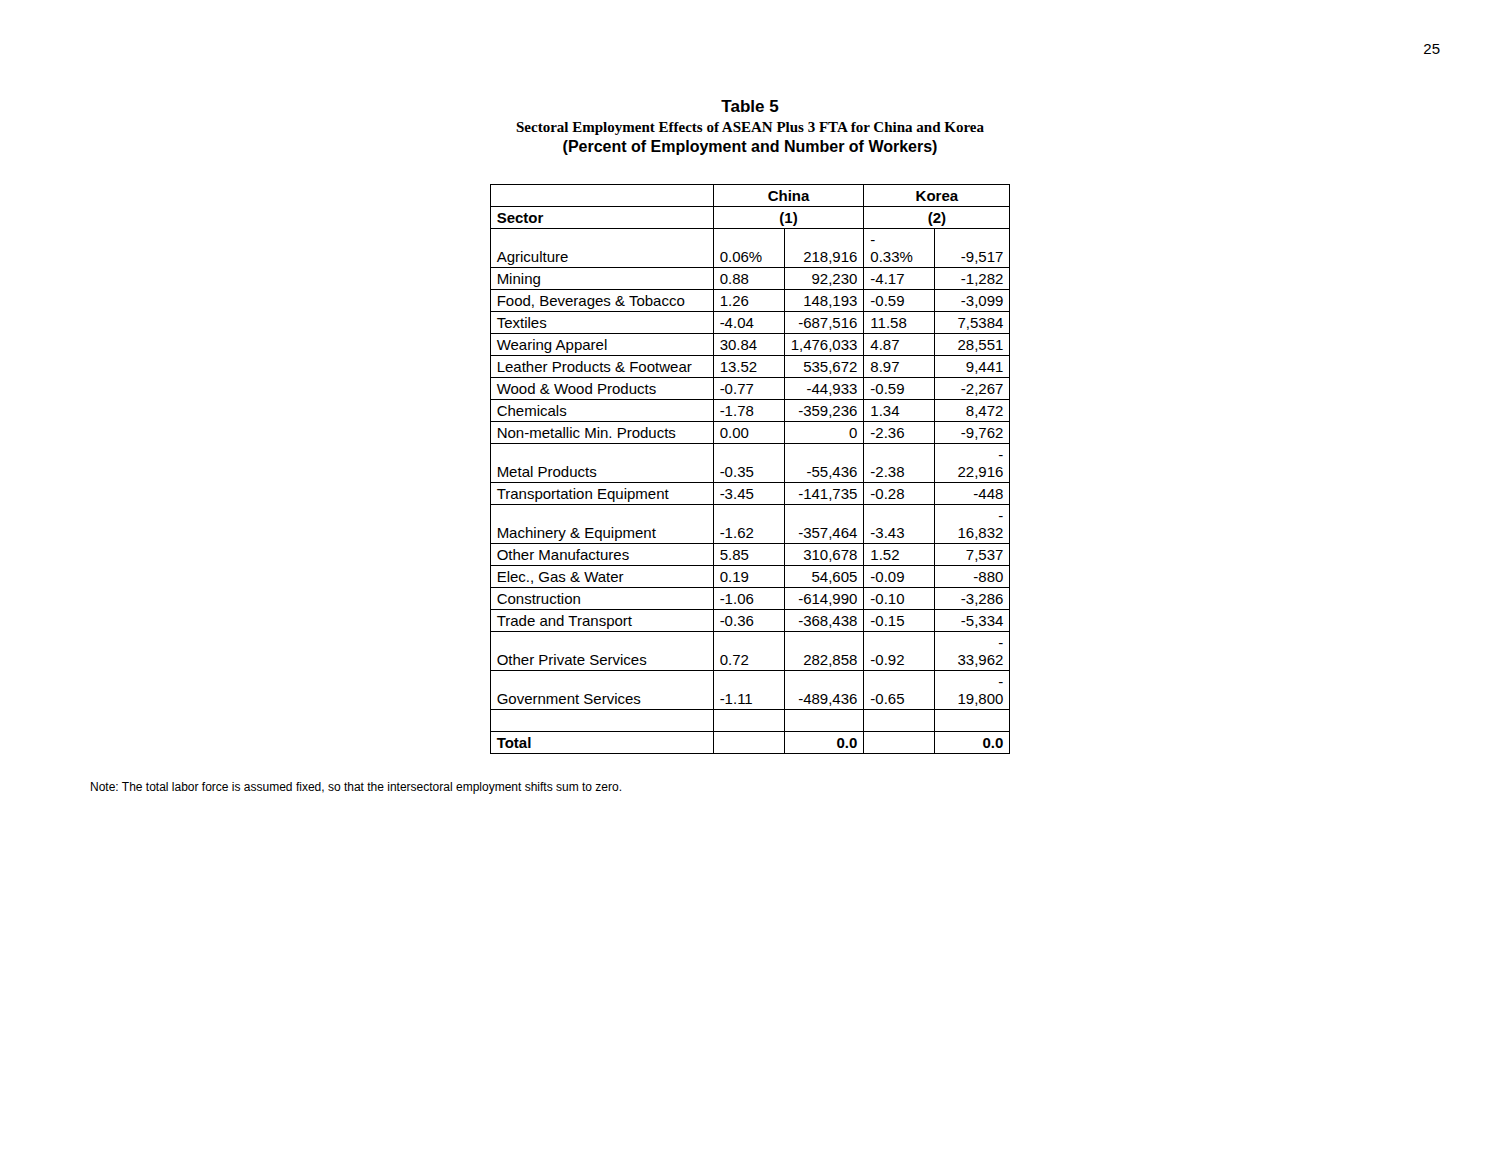25
Table 5
Sectoral Employment Effects of ASEAN Plus 3 FTA for China and Korea
(Percent of Employment and Number of Workers)
| | China | Korea |
| --- | --- | --- |
| Sector | (1) | (2) |
| Agriculture | 0.06% | 218,916 | - 0.33% | -9,517 |
| Mining | 0.88 | 92,230 | -4.17 | -1,282 |
| Food, Beverages & Tobacco | 1.26 | 148,193 | -0.59 | -3,099 |
| Textiles | -4.04 | -687,516 | 11.58 | 7,5384 |
| Wearing Apparel | 30.84 | 1,476,033 | 4.87 | 28,551 |
| Leather Products & Footwear | 13.52 | 535,672 | 8.97 | 9,441 |
| Wood & Wood Products | -0.77 | -44,933 | -0.59 | -2,267 |
| Chemicals | -1.78 | -359,236 | 1.34 | 8,472 |
| Non-metallic Min. Products | 0.00 | 0 | -2.36 | -9,762 |
| Metal Products | -0.35 | -55,436 | -2.38 | - 22,916 |
| Transportation Equipment | -3.45 | -141,735 | -0.28 | -448 |
| Machinery & Equipment | -1.62 | -357,464 | -3.43 | - 16,832 |
| Other Manufactures | 5.85 | 310,678 | 1.52 | 7,537 |
| Elec., Gas & Water | 0.19 | 54,605 | -0.09 | -880 |
| Construction | -1.06 | -614,990 | -0.10 | -3,286 |
| Trade and Transport | -0.36 | -368,438 | -0.15 | -5,334 |
| Other Private Services | 0.72 | 282,858 | -0.92 | - 33,962 |
| Government Services | -1.11 | -489,436 | -0.65 | - 19,800 |
| Total | | 0.0 | | 0.0 |
Note: The total labor force is assumed fixed, so that the intersectoral employment shifts sum to zero.